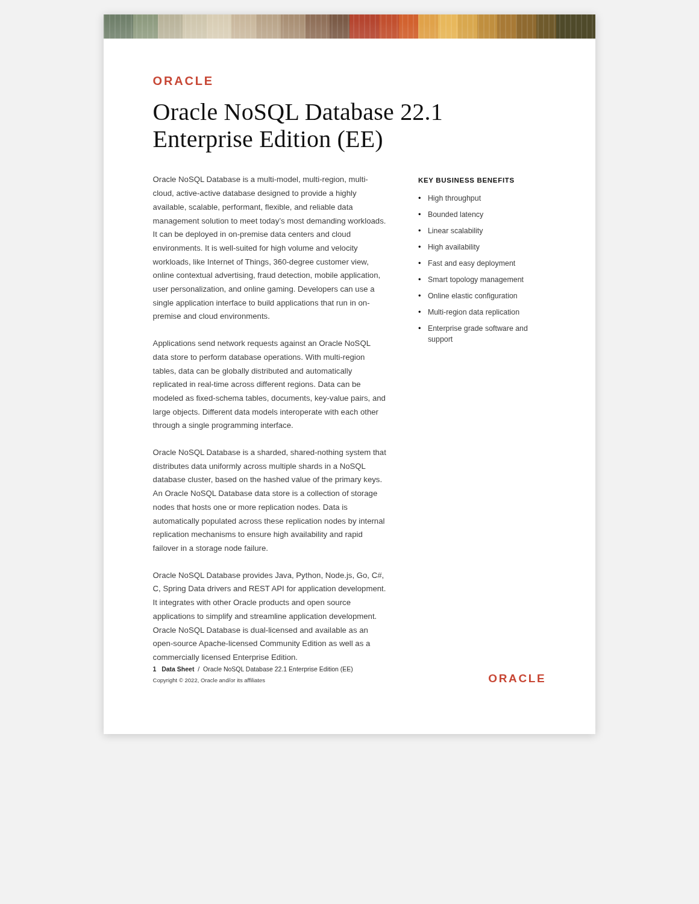ORACLE
Oracle NoSQL Database 22.1
Enterprise Edition (EE)
Oracle NoSQL Database is a multi-model, multi-region, multi-cloud, active-active database designed to provide a highly available, scalable, performant, flexible, and reliable data management solution to meet today’s most demanding workloads. It can be deployed in on-premise data centers and cloud environments. It is well-suited for high volume and velocity workloads, like Internet of Things, 360-degree customer view, online contextual advertising, fraud detection, mobile application, user personalization, and online gaming. Developers can use a single application interface to build applications that run in on-premise and cloud environments.
Applications send network requests against an Oracle NoSQL data store to perform database operations. With multi-region tables, data can be globally distributed and automatically replicated in real-time across different regions. Data can be modeled as fixed-schema tables, documents, key-value pairs, and large objects. Different data models interoperate with each other through a single programming interface.
Oracle NoSQL Database is a sharded, shared-nothing system that distributes data uniformly across multiple shards in a NoSQL database cluster, based on the hashed value of the primary keys. An Oracle NoSQL Database data store is a collection of storage nodes that hosts one or more replication nodes. Data is automatically populated across these replication nodes by internal replication mechanisms to ensure high availability and rapid failover in a storage node failure.
Oracle NoSQL Database provides Java, Python, Node.js, Go, C#, C, Spring Data drivers and REST API for application development. It integrates with other Oracle products and open source applications to simplify and streamline application development. Oracle NoSQL Database is dual-licensed and available as an open-source Apache-licensed Community Edition as well as a commercially licensed Enterprise Edition.
Key business benefits
High throughput
Bounded latency
Linear scalability
High availability
Fast and easy deployment
Smart topology management
Online elastic configuration
Multi-region data replication
Enterprise grade software and support
1 Data Sheet / Oracle NoSQL Database 22.1 Enterprise Edition (EE)
Copyright © 2022, Oracle and/or its affiliates
ORACLE